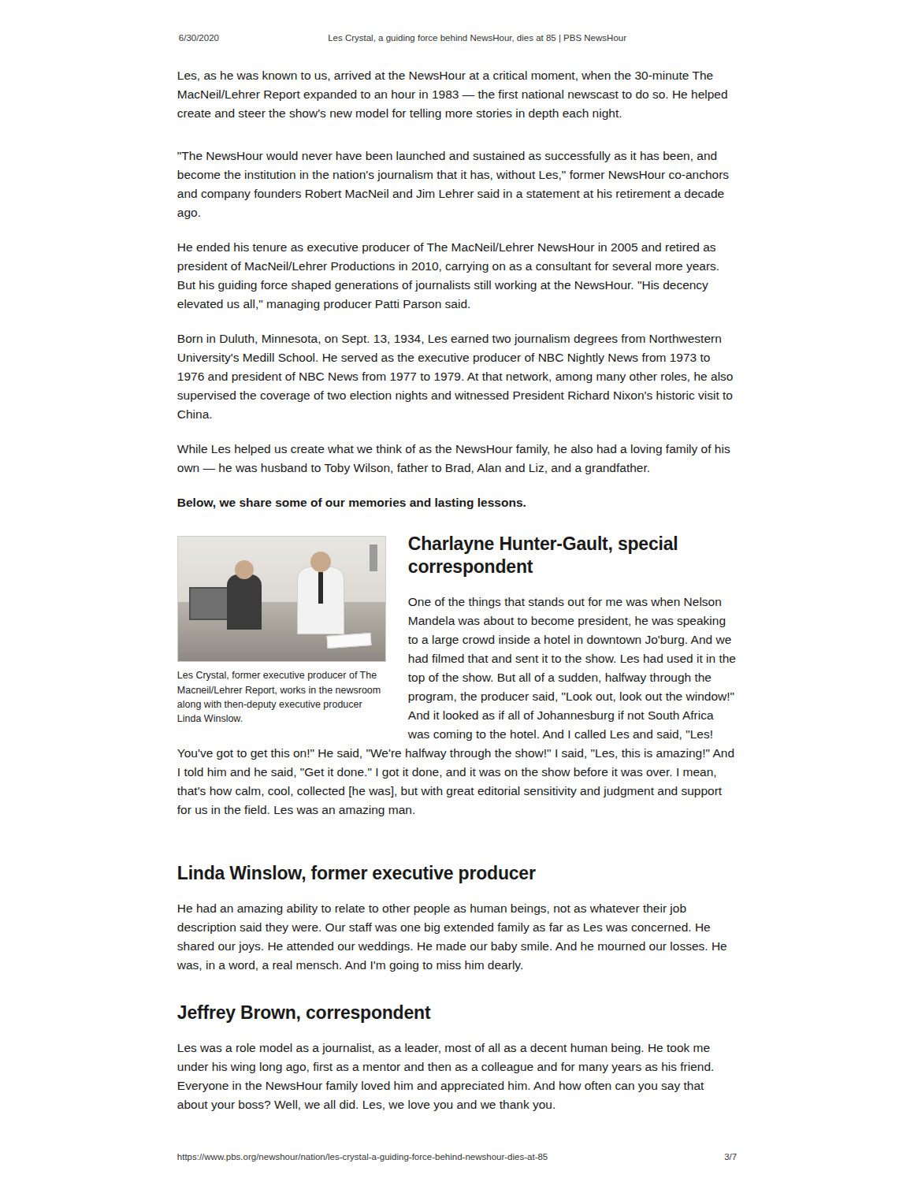6/30/2020 Les Crystal, a guiding force behind NewsHour, dies at 85 | PBS NewsHour
Les, as he was known to us, arrived at the NewsHour at a critical moment, when the 30-minute The MacNeil/Lehrer Report expanded to an hour in 1983 — the first national newscast to do so. He helped create and steer the show's new model for telling more stories in depth each night.
"The NewsHour would never have been launched and sustained as successfully as it has been, and become the institution in the nation's journalism that it has, without Les," former NewsHour co-anchors and company founders Robert MacNeil and Jim Lehrer said in a statement at his retirement a decade ago.
He ended his tenure as executive producer of The MacNeil/Lehrer NewsHour in 2005 and retired as president of MacNeil/Lehrer Productions in 2010, carrying on as a consultant for several more years. But his guiding force shaped generations of journalists still working at the NewsHour. "His decency elevated us all," managing producer Patti Parson said.
Born in Duluth, Minnesota, on Sept. 13, 1934, Les earned two journalism degrees from Northwestern University's Medill School. He served as the executive producer of NBC Nightly News from 1973 to 1976 and president of NBC News from 1977 to 1979. At that network, among many other roles, he also supervised the coverage of two election nights and witnessed President Richard Nixon's historic visit to China.
While Les helped us create what we think of as the NewsHour family, he also had a loving family of his own — he was husband to Toby Wilson, father to Brad, Alan and Liz, and a grandfather.
Below, we share some of our memories and lasting lessons.
Les Crystal, former executive producer of The Macneil/Lehrer Report, works in the newsroom along with then-deputy executive producer Linda Winslow.
Charlayne Hunter-Gault, special correspondent
One of the things that stands out for me was when Nelson Mandela was about to become president, he was speaking to a large crowd inside a hotel in downtown Jo'burg. And we had filmed that and sent it to the show. Les had used it in the top of the show. But all of a sudden, halfway through the program, the producer said, "Look out, look out the window!" And it looked as if all of Johannesburg if not South Africa was coming to the hotel. And I called Les and said, "Les! You've got to get this on!" He said, "We're halfway through the show!" I said, "Les, this is amazing!" And I told him and he said, "Get it done." I got it done, and it was on the show before it was over. I mean, that's how calm, cool, collected [he was], but with great editorial sensitivity and judgment and support for us in the field. Les was an amazing man.
Linda Winslow, former executive producer
He had an amazing ability to relate to other people as human beings, not as whatever their job description said they were. Our staff was one big extended family as far as Les was concerned. He shared our joys. He attended our weddings. He made our baby smile. And he mourned our losses. He was, in a word, a real mensch. And I'm going to miss him dearly.
Jeffrey Brown, correspondent
Les was a role model as a journalist, as a leader, most of all as a decent human being. He took me under his wing long ago, first as a mentor and then as a colleague and for many years as his friend. Everyone in the NewsHour family loved him and appreciated him. And how often can you say that about your boss? Well, we all did. Les, we love you and we thank you.
https://www.pbs.org/newshour/nation/les-crystal-a-guiding-force-behind-newshour-dies-at-85 3/7